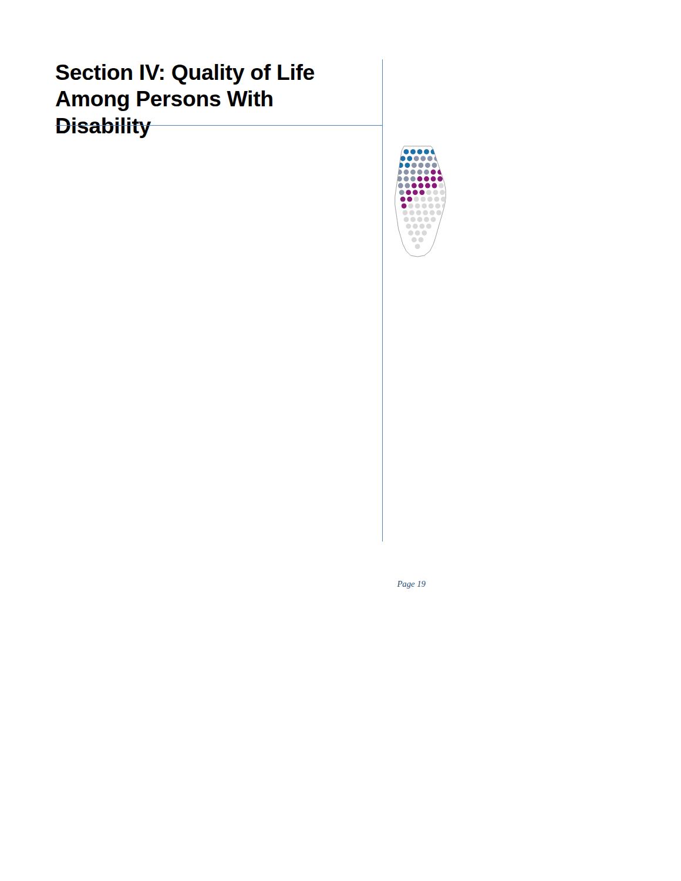Section IV: Quality of Life Among Persons With Disability
Page 19